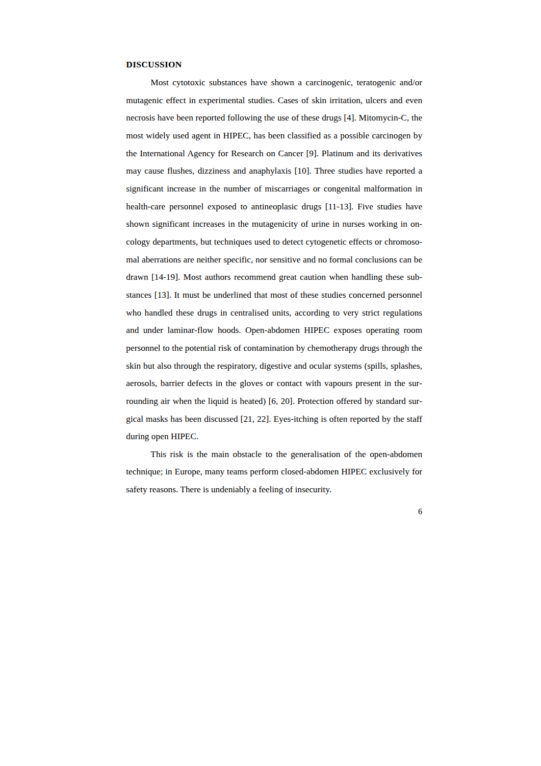DISCUSSION
Most cytotoxic substances have shown a carcinogenic, teratogenic and/or mutagenic effect in experimental studies. Cases of skin irritation, ulcers and even necrosis have been reported following the use of these drugs [4]. Mitomycin-C, the most widely used agent in HIPEC, has been classified as a possible carcinogen by the International Agency for Research on Cancer [9]. Platinum and its derivatives may cause flushes, dizziness and anaphylaxis [10]. Three studies have reported a significant increase in the number of miscarriages or congenital malformation in health-care personnel exposed to antineoplasic drugs [11-13]. Five studies have shown significant increases in the mutagenicity of urine in nurses working in oncology departments, but techniques used to detect cytogenetic effects or chromosomal aberrations are neither specific, nor sensitive and no formal conclusions can be drawn [14-19]. Most authors recommend great caution when handling these substances [13]. It must be underlined that most of these studies concerned personnel who handled these drugs in centralised units, according to very strict regulations and under laminar-flow hoods. Open-abdomen HIPEC exposes operating room personnel to the potential risk of contamination by chemotherapy drugs through the skin but also through the respiratory, digestive and ocular systems (spills, splashes, aerosols, barrier defects in the gloves or contact with vapours present in the surrounding air when the liquid is heated) [6, 20]. Protection offered by standard surgical masks has been discussed [21, 22]. Eyes-itching is often reported by the staff during open HIPEC.
This risk is the main obstacle to the generalisation of the open-abdomen technique; in Europe, many teams perform closed-abdomen HIPEC exclusively for safety reasons. There is undeniably a feeling of insecurity.
6